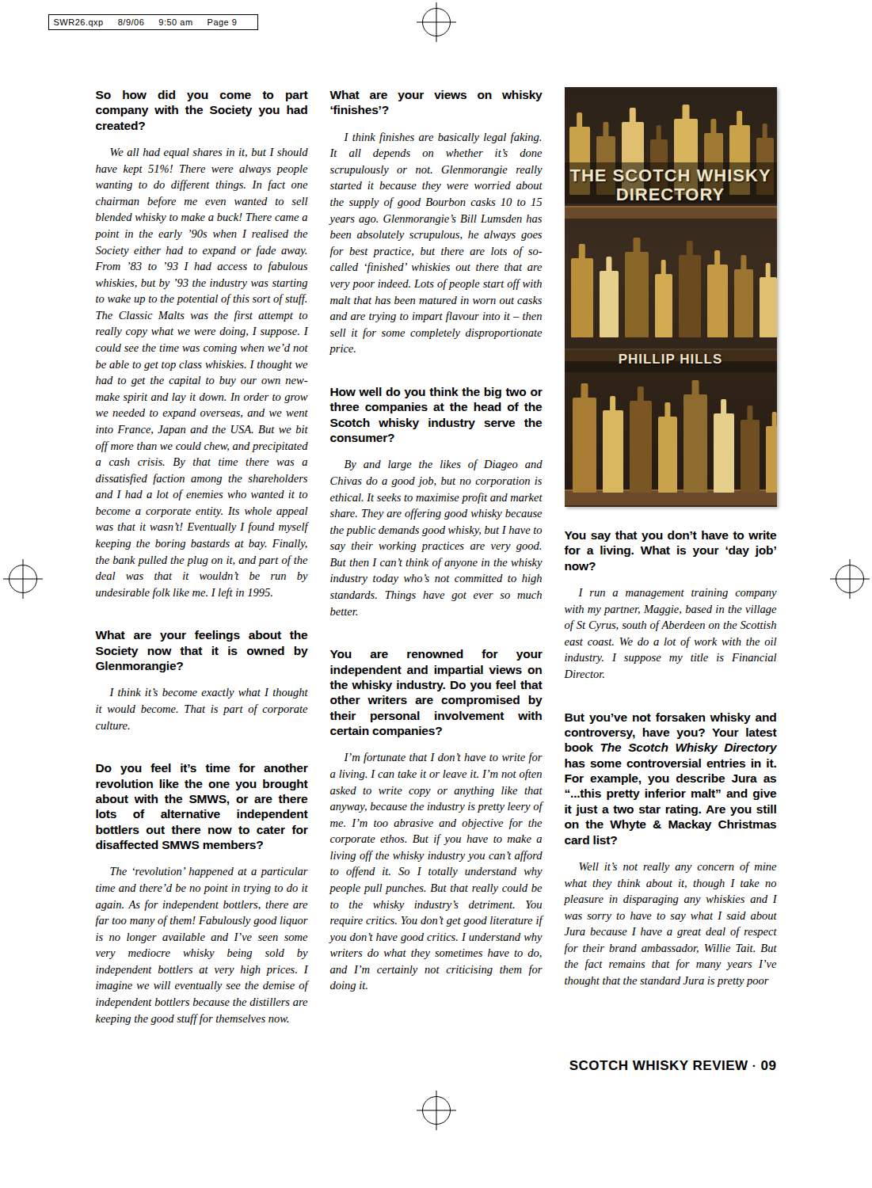SWR26.qxp 8/9/069:50 am Page 9
So how did you come to part company with the Society you had created?
We all had equal shares in it, but I should have kept 51%! There were always people wanting to do different things. In fact one chairman before me even wanted to sell blended whisky to make a buck! There came a point in the early ’90s when I realised the Society either had to expand or fade away. From ’83 to ’93 I had access to fabulous whiskies, but by ’93 the industry was starting to wake up to the potential of this sort of stuff. The Classic Malts was the first attempt to really copy what we were doing, I suppose. I could see the time was coming when we’d not be able to get top class whiskies. I thought we had to get the capital to buy our own new-make spirit and lay it down. In order to grow we needed to expand overseas, and we went into France, Japan and the USA. But we bit off more than we could chew, and precipitated a cash crisis. By that time there was a dissatisfied faction among the shareholders and I had a lot of enemies who wanted it to become a corporate entity. Its whole appeal was that it wasn’t! Eventually I found myself keeping the boring bastards at bay. Finally, the bank pulled the plug on it, and part of the deal was that it wouldn’t be run by undesirable folk like me. I left in 1995.
What are your feelings about the Society now that it is owned by Glenmorangie?
I think it’s become exactly what I thought it would become. That is part of corporate culture.
Do you feel it’s time for another revolution like the one you brought about with the SMWS, or are there lots of alternative independent bottlers out there now to cater for disaffected SMWS members?
The ‘revolution’ happened at a particular time and there’d be no point in trying to do it again. As for independent bottlers, there are far too many of them! Fabulously good liquor is no longer available and I’ve seen some very mediocre whisky being sold by independent bottlers at very high prices. I imagine we will eventually see the demise of independent bottlers because the distillers are keeping the good stuff for themselves now.
What are your views on whisky ‘finishes’?
I think finishes are basically legal faking. It all depends on whether it’s done scrupulously or not. Glenmorangie really started it because they were worried about the supply of good Bourbon casks 10 to 15 years ago. Glenmorangie’s Bill Lumsden has been absolutely scrupulous, he always goes for best practice, but there are lots of so-called ‘finished’ whiskies out there that are very poor indeed. Lots of people start off with malt that has been matured in worn out casks and are trying to impart flavour into it – then sell it for some completely disproportionate price.
How well do you think the big two or three companies at the head of the Scotch whisky industry serve the consumer?
By and large the likes of Diageo and Chivas do a good job, but no corporation is ethical. It seeks to maximise profit and market share. They are offering good whisky because the public demands good whisky, but I have to say their working practices are very good. But then I can’t think of anyone in the whisky industry today who’s not committed to high standards. Things have got ever so much better.
You are renowned for your independent and impartial views on the whisky industry. Do you feel that other writers are compromised by their personal involvement with certain companies?
I’m fortunate that I don’t have to write for a living. I can take it or leave it. I’m not often asked to write copy or anything like that anyway, because the industry is pretty leery of me. I’m too abrasive and objective for the corporate ethos. But if you have to make a living off the whisky industry you can’t afford to offend it. So I totally understand why people pull punches. But that really could be to the whisky industry’s detriment. You require critics. You don’t get good literature if you don’t have good critics. I understand why writers do what they sometimes have to do, and I’m certainly not criticising them for doing it.
THE SCOTCH WHISKY
DIRECTORY
PHILLIP HILLS
You say that you don’t have to write for a living. What is your ‘day job’ now?
I run a management training company with my partner, Maggie, based in the village of St Cyrus, south of Aberdeen on the Scottish east coast. We do a lot of work with the oil industry. I suppose my title is Financial Director.
But you’ve not forsaken whisky and controversy, have you? Your latest book The Scotch Whisky Directory has some controversial entries in it. For example, you describe Jura as “...this pretty inferior malt” and give it just a two star rating. Are you still on the Whyte & Mackay Christmas card list?
Well it’s not really any concern of mine what they think about it, though I take no pleasure in disparaging any whiskies and I was sorry to have to say what I said about Jura because I have a great deal of respect for their brand ambassador, Willie Tait. But the fact remains that for many years I’ve thought that the standard Jura is pretty poor
SCOTCH WHISKY REVIEW · 09